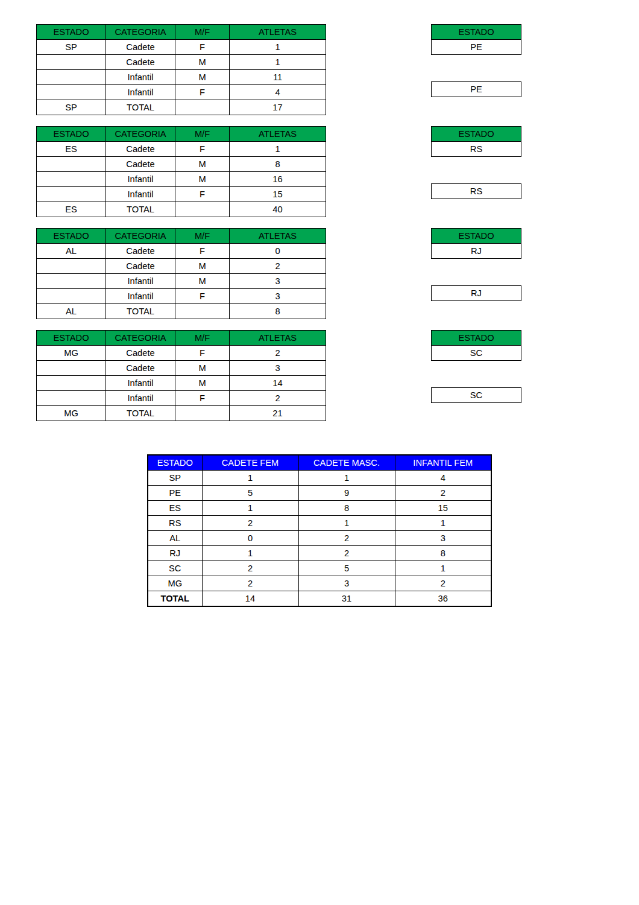| ESTADO | CATEGORIA | M/F | ATLETAS |
| SP | Cadete | F | 1 |
| | Cadete | M | 1 |
| | Infantil | M | 11 |
| | Infantil | F | 4 |
| SP | TOTAL | | 17 |
| ESTADO |
| PE |
| PE |
| ESTADO | CATEGORIA | M/F | ATLETAS |
| ES | Cadete | F | 1 |
| | Cadete | M | 8 |
| | Infantil | M | 16 |
| | Infantil | F | 15 |
| ES | TOTAL | | 40 |
| ESTADO |
| RS |
| RS |
| ESTADO | CATEGORIA | M/F | ATLETAS |
| AL | Cadete | F | 0 |
| | Cadete | M | 2 |
| | Infantil | M | 3 |
| | Infantil | F | 3 |
| AL | TOTAL | | 8 |
| ESTADO |
| RJ |
| RJ |
| ESTADO | CATEGORIA | M/F | ATLETAS |
| MG | Cadete | F | 2 |
| | Cadete | M | 3 |
| | Infantil | M | 14 |
| | Infantil | F | 2 |
| MG | TOTAL | | 21 |
| ESTADO |
| SC |
| SC |
| ESTADO | CADETE FEM | CADETE MASC. | INFANTIL FEM |
| --- | --- | --- | --- |
| SP | 1 | 1 | 4 |
| PE | 5 | 9 | 2 |
| ES | 1 | 8 | 15 |
| RS | 2 | 1 | 1 |
| AL | 0 | 2 | 3 |
| RJ | 1 | 2 | 8 |
| SC | 2 | 5 | 1 |
| MG | 2 | 3 | 2 |
| TOTAL | 14 | 31 | 36 |